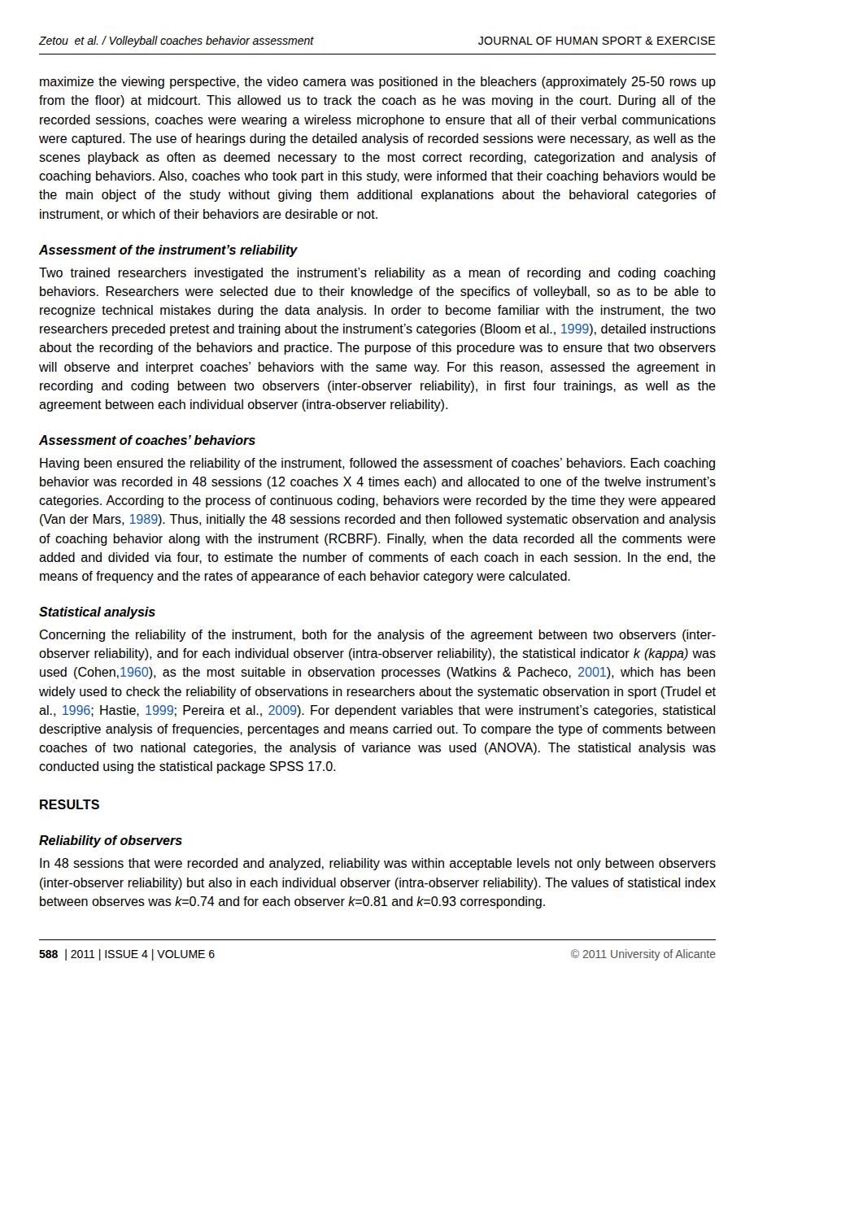Zetou et al. / Volleyball coaches behavior assessment JOURNAL OF HUMAN SPORT & EXERCISE
maximize the viewing perspective, the video camera was positioned in the bleachers (approximately 25-50 rows up from the floor) at midcourt. This allowed us to track the coach as he was moving in the court. During all of the recorded sessions, coaches were wearing a wireless microphone to ensure that all of their verbal communications were captured. The use of hearings during the detailed analysis of recorded sessions were necessary, as well as the scenes playback as often as deemed necessary to the most correct recording, categorization and analysis of coaching behaviors. Also, coaches who took part in this study, were informed that their coaching behaviors would be the main object of the study without giving them additional explanations about the behavioral categories of instrument, or which of their behaviors are desirable or not.
Assessment of the instrument’s reliability
Two trained researchers investigated the instrument’s reliability as a mean of recording and coding coaching behaviors. Researchers were selected due to their knowledge of the specifics of volleyball, so as to be able to recognize technical mistakes during the data analysis. In order to become familiar with the instrument, the two researchers preceded pretest and training about the instrument’s categories (Bloom et al., 1999), detailed instructions about the recording of the behaviors and practice. The purpose of this procedure was to ensure that two observers will observe and interpret coaches’ behaviors with the same way. For this reason, assessed the agreement in recording and coding between two observers (inter-observer reliability), in first four trainings, as well as the agreement between each individual observer (intra-observer reliability).
Assessment of coaches’ behaviors
Having been ensured the reliability of the instrument, followed the assessment of coaches’ behaviors. Each coaching behavior was recorded in 48 sessions (12 coaches X 4 times each) and allocated to one of the twelve instrument’s categories. According to the process of continuous coding, behaviors were recorded by the time they were appeared (Van der Mars, 1989). Thus, initially the 48 sessions recorded and then followed systematic observation and analysis of coaching behavior along with the instrument (RCBRF). Finally, when the data recorded all the comments were added and divided via four, to estimate the number of comments of each coach in each session. In the end, the means of frequency and the rates of appearance of each behavior category were calculated.
Statistical analysis
Concerning the reliability of the instrument, both for the analysis of the agreement between two observers (inter-observer reliability), and for each individual observer (intra-observer reliability), the statistical indicator k (kappa) was used (Cohen,1960), as the most suitable in observation processes (Watkins & Pacheco, 2001), which has been widely used to check the reliability of observations in researchers about the systematic observation in sport (Trudel et al., 1996; Hastie, 1999; Pereira et al., 2009). For dependent variables that were instrument’s categories, statistical descriptive analysis of frequencies, percentages and means carried out. To compare the type of comments between coaches of two national categories, the analysis of variance was used (ANOVA). The statistical analysis was conducted using the statistical package SPSS 17.0.
Results
Reliability of observers
In 48 sessions that were recorded and analyzed, reliability was within acceptable levels not only between observers (inter-observer reliability) but also in each individual observer (intra-observer reliability). The values of statistical index between observes was k=0.74 and for each observer k=0.81 and k=0.93 corresponding.
588 | 2011 | ISSUE 4 | VOLUME 6 © 2011 University of Alicante